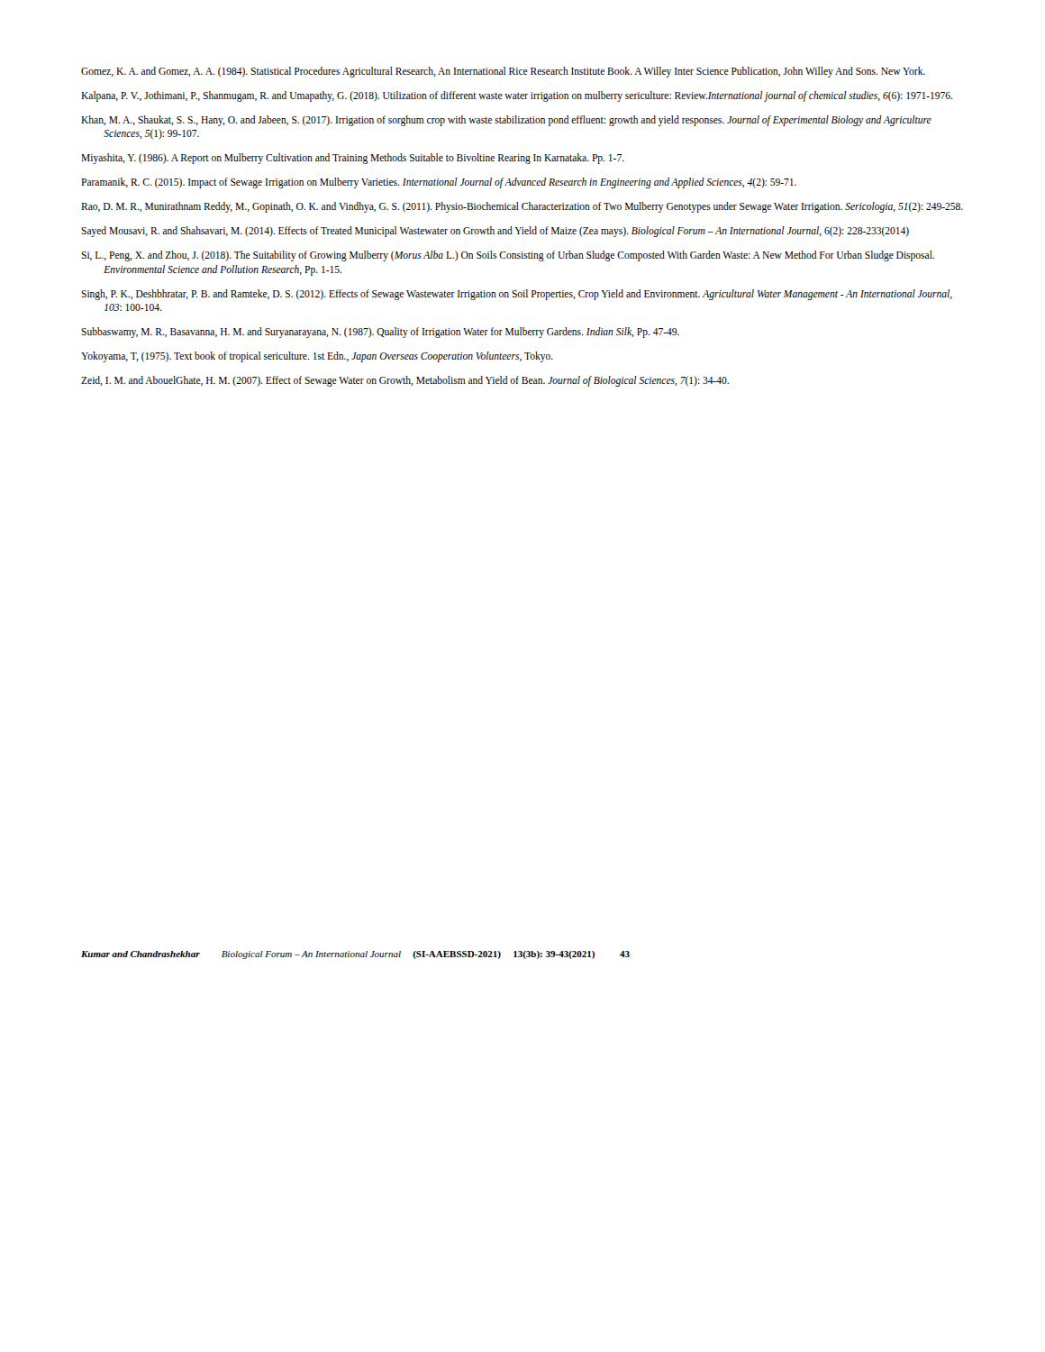Gomez, K. A. and Gomez, A. A. (1984). Statistical Procedures Agricultural Research, An International Rice Research Institute Book. A Willey Inter Science Publication, John Willey And Sons. New York.
Kalpana, P. V., Jothimani, P., Shanmugam, R. and Umapathy, G. (2018). Utilization of different waste water irrigation on mulberry sericulture: Review.International journal of chemical studies, 6(6): 1971-1976.
Khan, M. A., Shaukat, S. S., Hany, O. and Jabeen, S. (2017). Irrigation of sorghum crop with waste stabilization pond effluent: growth and yield responses. Journal of Experimental Biology and Agriculture Sciences, 5(1): 99-107.
Miyashita, Y. (1986). A Report on Mulberry Cultivation and Training Methods Suitable to Bivoltine Rearing In Karnataka. Pp. 1-7.
Paramanik, R. C. (2015). Impact of Sewage Irrigation on Mulberry Varieties. International Journal of Advanced Research in Engineering and Applied Sciences, 4(2): 59-71.
Rao, D. M. R., Munirathnam Reddy, M., Gopinath, O. K. and Vindhya, G. S. (2011). Physio-Biochemical Characterization of Two Mulberry Genotypes under Sewage Water Irrigation. Sericologia, 51(2): 249-258.
Sayed Mousavi, R. and Shahsavari, M. (2014). Effects of Treated Municipal Wastewater on Growth and Yield of Maize (Zea mays). Biological Forum – An International Journal, 6(2): 228-233(2014)
Si, L., Peng, X. and Zhou, J. (2018). The Suitability of Growing Mulberry (Morus Alba L.) On Soils Consisting of Urban Sludge Composted With Garden Waste: A New Method For Urban Sludge Disposal. Environmental Science and Pollution Research, Pp. 1-15.
Singh, P. K., Deshbhratar, P. B. and Ramteke, D. S. (2012). Effects of Sewage Wastewater Irrigation on Soil Properties, Crop Yield and Environment. Agricultural Water Management - An International Journal, 103: 100-104.
Subbaswamy, M. R., Basavanna, H. M. and Suryanarayana, N. (1987). Quality of Irrigation Water for Mulberry Gardens. Indian Silk, Pp. 47-49.
Yokoyama, T, (1975). Text book of tropical sericulture. 1st Edn., Japan Overseas Cooperation Volunteers, Tokyo.
Zeid, I. M. and AbouelGhate, H. M. (2007). Effect of Sewage Water on Growth, Metabolism and Yield of Bean. Journal of Biological Sciences, 7(1): 34-40.
Kumar and Chandrashekhar Biological Forum – An International Journal (SI-AAEBSSD-2021) 13(3b): 39-43(2021) 43